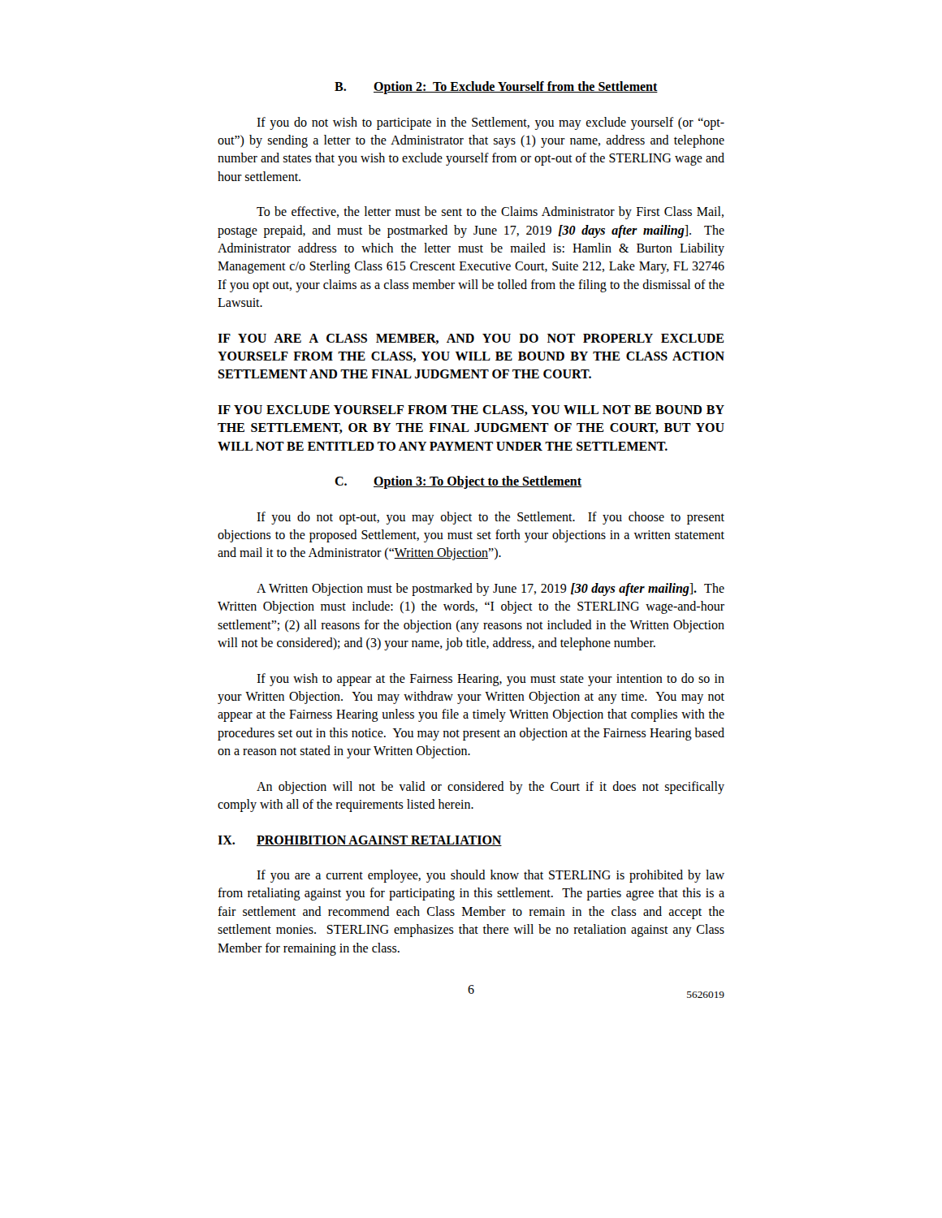B. Option 2: To Exclude Yourself from the Settlement
If you do not wish to participate in the Settlement, you may exclude yourself (or “opt-out”) by sending a letter to the Administrator that says (1) your name, address and telephone number and states that you wish to exclude yourself from or opt-out of the STERLING wage and hour settlement.
To be effective, the letter must be sent to the Claims Administrator by First Class Mail, postage prepaid, and must be postmarked by June 17, 2019 [30 days after mailing]. The Administrator address to which the letter must be mailed is: Hamlin & Burton Liability Management c/o Sterling Class 615 Crescent Executive Court, Suite 212, Lake Mary, FL 32746 If you opt out, your claims as a class member will be tolled from the filing to the dismissal of the Lawsuit.
IF YOU ARE A CLASS MEMBER, AND YOU DO NOT PROPERLY EXCLUDE YOURSELF FROM THE CLASS, YOU WILL BE BOUND BY THE CLASS ACTION SETTLEMENT AND THE FINAL JUDGMENT OF THE COURT.
IF YOU EXCLUDE YOURSELF FROM THE CLASS, YOU WILL NOT BE BOUND BY THE SETTLEMENT, OR BY THE FINAL JUDGMENT OF THE COURT, BUT YOU WILL NOT BE ENTITLED TO ANY PAYMENT UNDER THE SETTLEMENT.
C. Option 3: To Object to the Settlement
If you do not opt-out, you may object to the Settlement. If you choose to present objections to the proposed Settlement, you must set forth your objections in a written statement and mail it to the Administrator (“Written Objection”).
A Written Objection must be postmarked by June 17, 2019 [30 days after mailing]. The Written Objection must include: (1) the words, “I object to the STERLING wage-and-hour settlement”; (2) all reasons for the objection (any reasons not included in the Written Objection will not be considered); and (3) your name, job title, address, and telephone number.
If you wish to appear at the Fairness Hearing, you must state your intention to do so in your Written Objection. You may withdraw your Written Objection at any time. You may not appear at the Fairness Hearing unless you file a timely Written Objection that complies with the procedures set out in this notice. You may not present an objection at the Fairness Hearing based on a reason not stated in your Written Objection.
An objection will not be valid or considered by the Court if it does not specifically comply with all of the requirements listed herein.
IX. PROHIBITION AGAINST RETALIATION
If you are a current employee, you should know that STERLING is prohibited by law from retaliating against you for participating in this settlement. The parties agree that this is a fair settlement and recommend each Class Member to remain in the class and accept the settlement monies. STERLING emphasizes that there will be no retaliation against any Class Member for remaining in the class.
6
5626019